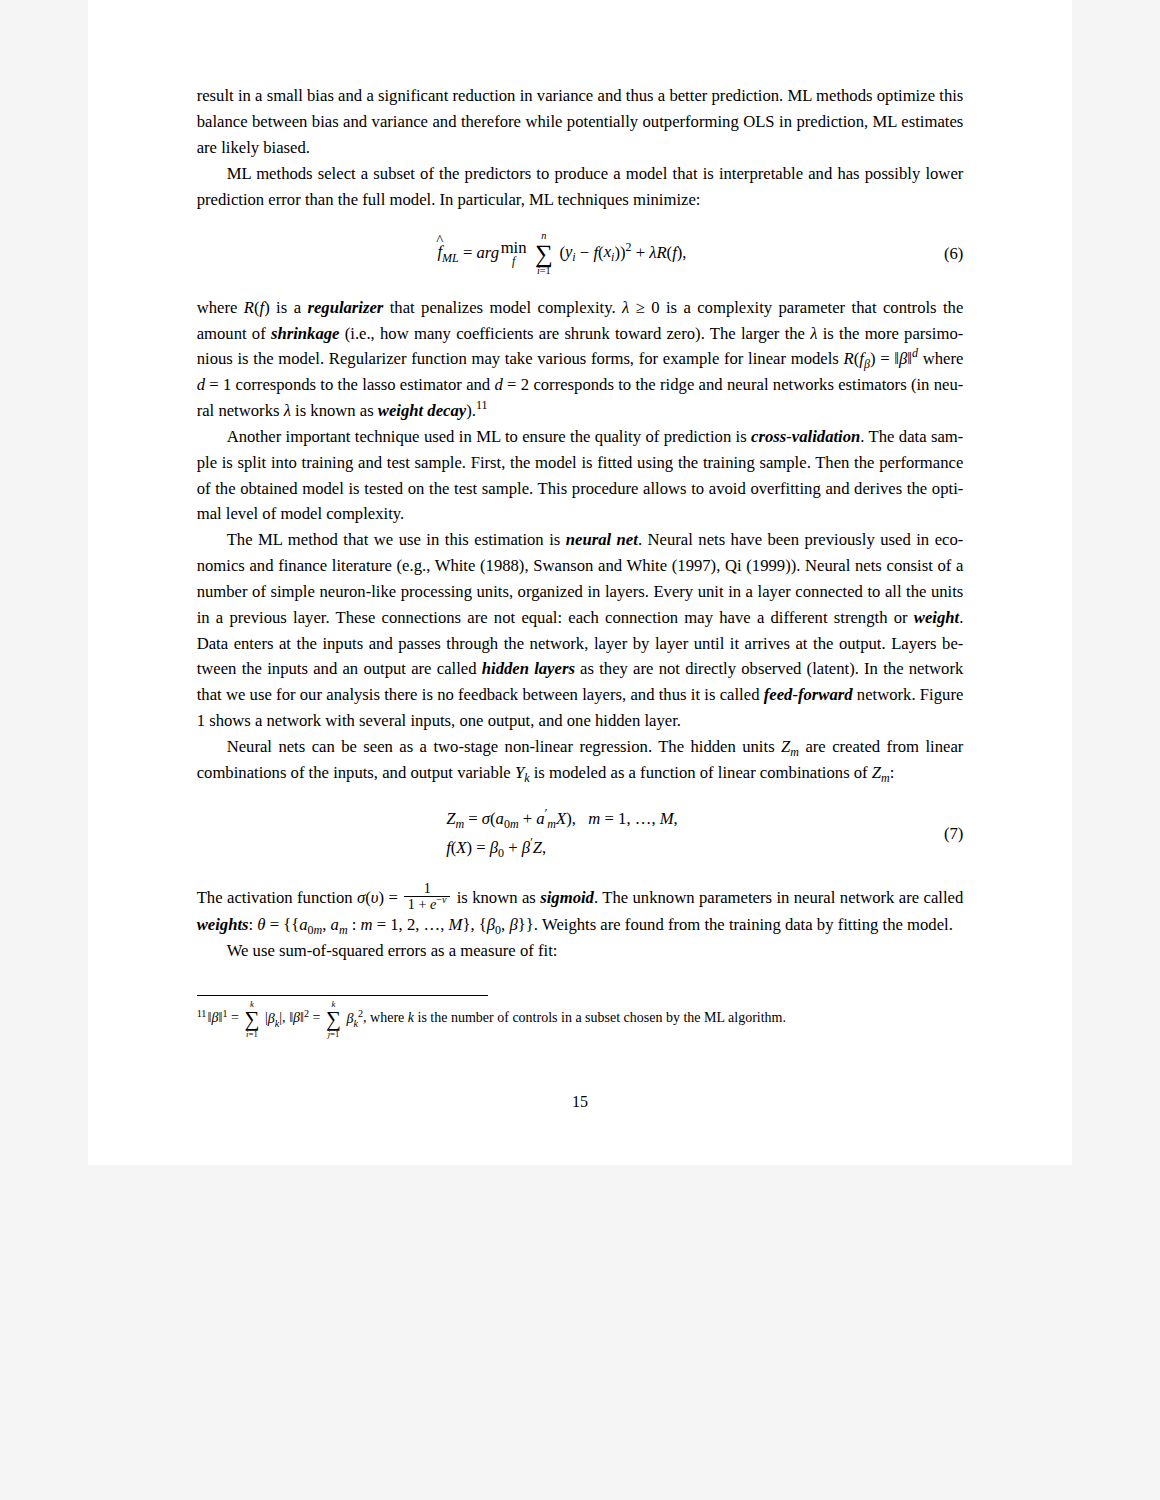result in a small bias and a significant reduction in variance and thus a better prediction. ML methods optimize this balance between bias and variance and therefore while potentially outperforming OLS in prediction, ML estimates are likely biased.
ML methods select a subset of the predictors to produce a model that is interpretable and has possibly lower prediction error than the full model. In particular, ML techniques minimize:
^fML = arg min f n∑i=1 (yi − f(xi))2 + λR(f),
(6)
where R(f) is a regularizer that penalizes model complexity. λ ≥ 0 is a complexity parameter that controls the amount of shrinkage (i.e., how many coefficients are shrunk toward zero). The larger the λ is the more parsimonious is the model. Regularizer function may take various forms, for example for linear models R(fβ) = ‖β‖d where d = 1 corresponds to the lasso estimator and d = 2 corresponds to the ridge and neural networks estimators (in neural networks λ is known as weight decay).11
Another important technique used in ML to ensure the quality of prediction is cross-validation. The data sample is split into training and test sample. First, the model is fitted using the training sample. Then the performance of the obtained model is tested on the test sample. This procedure allows to avoid overfitting and derives the optimal level of model complexity.
The ML method that we use in this estimation is neural net. Neural nets have been previously used in economics and finance literature (e.g., White (1988), Swanson and White (1997), Qi (1999)). Neural nets consist of a number of simple neuron-like processing units, organized in layers. Every unit in a layer connected to all the units in a previous layer. These connections are not equal: each connection may have a different strength or weight. Data enters at the inputs and passes through the network, layer by layer until it arrives at the output. Layers between the inputs and an output are called hidden layers as they are not directly observed (latent). In the network that we use for our analysis there is no feedback between layers, and thus it is called feed-forward network. Figure 1 shows a network with several inputs, one output, and one hidden layer.
Neural nets can be seen as a two-stage non-linear regression. The hidden units Zm are created from linear combinations of the inputs, and output variable Yk is modeled as a function of linear combinations of Zm:
Zm = σ(a0m + a′mX), m = 1, …, M,
f(X) = β0 + β′Z,
(7)
The activation function σ(υ) = 11 + e−v is known as sigmoid. The unknown parameters in neural network are called weights: θ = {{a0m, am : m = 1, 2, …, M}, {β0, β}}. Weights are found from the training data by fitting the model.
We use sum-of-squared errors as a measure of fit:
11 ‖β‖1 = k∑i=1 |βk|, ‖β‖2 = k∑j=1 βk2, where k is the number of controls in a subset chosen by the ML algorithm.
15